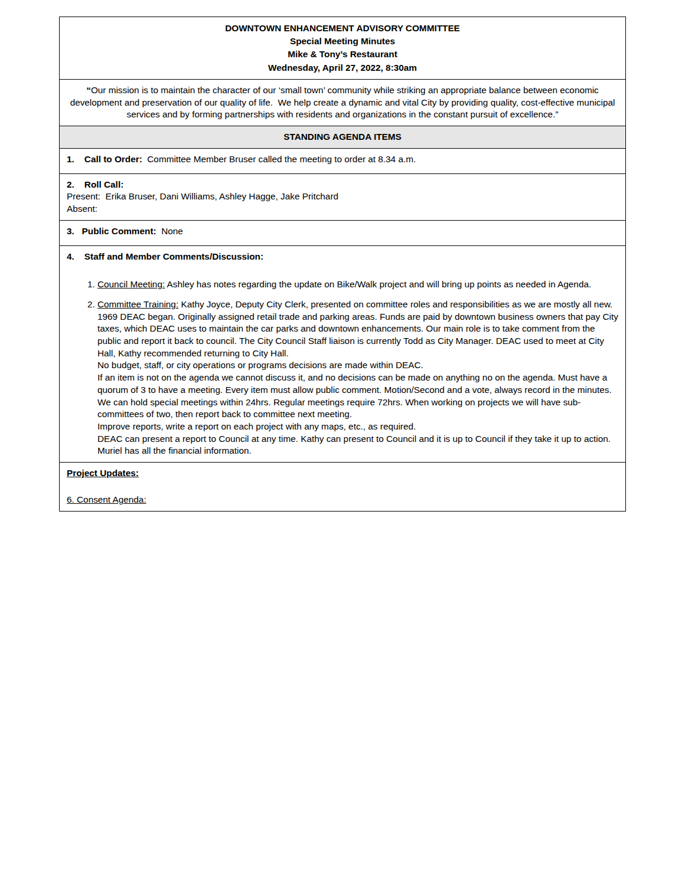| DOWNTOWN ENHANCEMENT ADVISORY COMMITTEE Special Meeting Minutes Mike & Tony’s Restaurant Wednesday, April 27, 2022, 8:30am |
| “ Our mission is to maintain the character of our ‘small town’ community while striking an appropriate balance between economic development and preservation of our quality of life. We help create a dynamic and vital City by providing quality, cost-effective municipal services and by forming partnerships with residents and organizations in the constant pursuit of excellence.” |
| STANDING AGENDA ITEMS |
| 1. Call to Order: Committee Member Bruser called the meeting to order at 8.34 a.m. |
| 2. Roll Call: Present: Erika Bruser, Dani Williams, Ashley Hagge, Jake Pritchard Absent: |
| 3. Public Comment: None |
| 4. Staff and Member Comments/Discussion: Council Meeting: Ashley has notes regarding the update on Bike/Walk project and will bring up points as needed in Agenda. Committee Training: Kathy Joyce, Deputy City Clerk, presented on committee roles and responsibilities as we are mostly all new. 1969 DEAC began. Originally assigned retail trade and parking areas. Funds are paid by downtown business owners that pay City taxes, which DEAC uses to maintain the car parks and downtown enhancements. Our main role is to take comment from the public and report it back to council. The City Council Staff liaison is currently Todd as City Manager. DEAC used to meet at City Hall, Kathy recommended returning to City Hall. No budget, staff, or city operations or programs decisions are made within DEAC. If an item is not on the agenda we cannot discuss it, and no decisions can be made on anything no on the agenda. Must have a quorum of 3 to have a meeting. Every item must allow public comment. Motion/Second and a vote, always record in the minutes. We can hold special meetings within 24hrs. Regular meetings require 72hrs. When working on projects we will have sub-committees of two, then report back to committee next meeting. Improve reports, write a report on each project with any maps, etc., as required. DEAC can present a report to Council at any time. Kathy can present to Council and it is up to Council if they take it up to action. Muriel has all the financial information. |
| Project Updates: 6. Consent Agenda: |